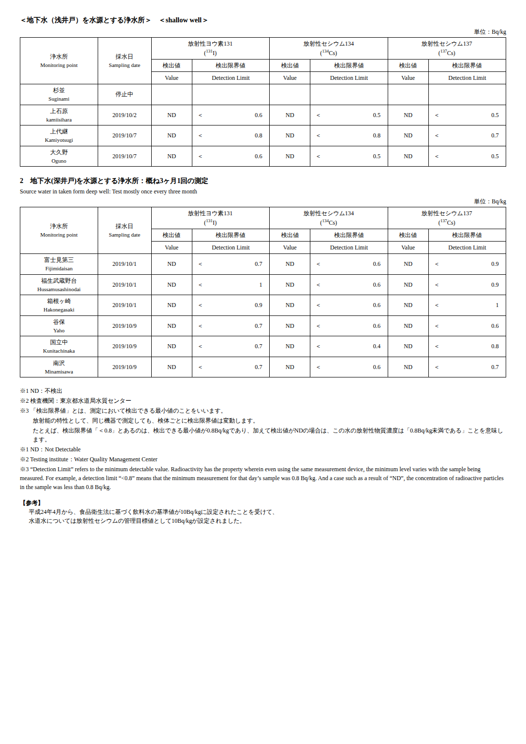＜地下水（浅井戸）を水源とする浄水所＞　＜shallow well＞
単位：Bq/kg
| 浄水所 Monitoring point | 採水日 Sampling date | 放射性ヨウ素131 ( 131 I) | 放射性セシウム134 ( 134 Cs) | 放射性セシウム137 ( 137 Cs) |
| --- | --- | --- | --- | --- |
| 検出値 | 検出限界値 | 検出値 | 検出限界値 | 検出値 | 検出限界値 |
| Value | Detection Limit | Value | Detection Limit | Value | Detection Limit |
| 杉並 Suginami | 停止中 | | | | | | |
| 上石原 kamiisihara | 2019/10/2 | ND | ＜ 0.6 | ND | ＜ 0.5 | ND | ＜ 0.5 |
| 上代継 Kamiyotsugi | 2019/10/7 | ND | ＜ 0.8 | ND | ＜ 0.8 | ND | ＜ 0.7 |
| 大久野 Oguno | 2019/10/7 | ND | ＜ 0.6 | ND | ＜ 0.5 | ND | ＜ 0.5 |
2　地下水(深井戸)を水源とする浄水所：概ね3ヶ月1回の測定
Source water in taken form deep well: Test mostly once every three month
単位：Bq/kg
| 浄水所 Monitoring point | 採水日 Sampling date | 放射性ヨウ素131 ( 131 I) | 放射性セシウム134 ( 134 Cs) | 放射性セシウム137 ( 137 Cs) |
| --- | --- | --- | --- | --- |
| 検出値 | 検出限界値 | 検出値 | 検出限界値 | 検出値 | 検出限界値 |
| Value | Detection Limit | Value | Detection Limit | Value | Detection Limit |
| 富士見第三 Fijimidaisan | 2019/10/1 | ND | ＜ 0.7 | ND | ＜ 0.6 | ND | ＜ 0.9 |
| 福生武蔵野台 Hussamusashinodai | 2019/10/1 | ND | ＜ 1 | ND | ＜ 0.6 | ND | ＜ 0.9 |
| 箱根ヶ崎 Hakonegasaki | 2019/10/1 | ND | ＜ 0.9 | ND | ＜ 0.6 | ND | ＜ 1 |
| 谷保 Yaho | 2019/10/9 | ND | ＜ 0.7 | ND | ＜ 0.6 | ND | ＜ 0.6 |
| 国立中 Kunitachinaka | 2019/10/9 | ND | ＜ 0.7 | ND | ＜ 0.4 | ND | ＜ 0.8 |
| 南沢 Minamisawa | 2019/10/9 | ND | ＜ 0.7 | ND | ＜ 0.6 | ND | ＜ 0.7 |
※1 ND：不検出
※2 検査機関：東京都水道局水質センター
※3 「検出限界値」とは、測定において検出できる最小値のことをいいます。
放射能の特性として、同じ機器で測定しても、検体ごとに検出限界値は変動します。
たとえば、検出限界値「＜0.8」とあるのは、検出できる最小値が0.8Bq/kgであり、加えて検出値がNDの場合は、この水の放射性物質濃度は「0.8Bq/kg未満である」ことを意味します。
※1 ND：Not Detectable
※2 Testing institute：Water Quality Management Center
※3 “Detection Limit” refers to the minimum detectable value. Radioactivity has the property wherein even using the same measurement device, the minimum level varies with the sample being measured. For example, a detection limit “<0.8” means that the minimum measurement for that day’s sample was 0.8 Bq/kg. And a case such as a result of “ND”, the concentration of radioactive particles in the sample was less than 0.8 Bq/kg.
【参考】
平成24年4月から、食品衛生法に基づく飲料水の基準値が10Bq/kgに設定されたことを受けて、
水道水については放射性セシウムの管理目標値として10Bq/kgが設定されました。